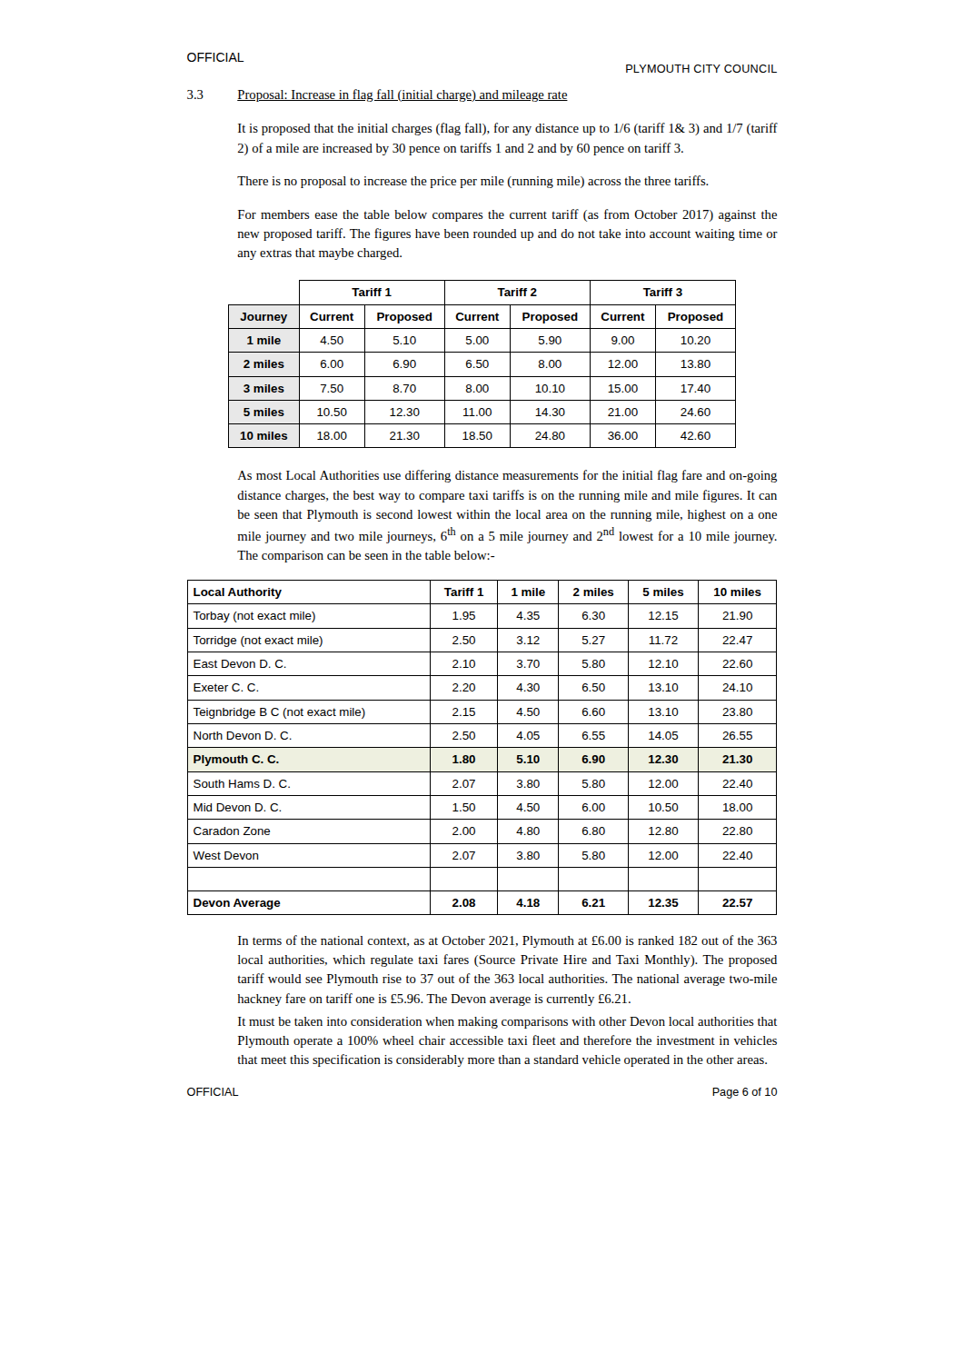OFFICIAL
PLYMOUTH CITY COUNCIL
3.3 Proposal: Increase in flag fall (initial charge) and mileage rate
It is proposed that the initial charges (flag fall), for any distance up to 1/6 (tariff 1& 3) and 1/7 (tariff 2) of a mile are increased by 30 pence on tariffs 1 and 2 and by 60 pence on tariff 3.
There is no proposal to increase the price per mile (running mile) across the three tariffs.
For members ease the table below compares the current tariff (as from October 2017) against the new proposed tariff. The figures have been rounded up and do not take into account waiting time or any extras that maybe charged.
| | Tariff 1 | Tariff 2 | Tariff 3 |
| --- | --- | --- | --- |
| Journey | Current | Proposed | Current | Proposed | Current | Proposed |
| 1 mile | 4.50 | 5.10 | 5.00 | 5.90 | 9.00 | 10.20 |
| 2 miles | 6.00 | 6.90 | 6.50 | 8.00 | 12.00 | 13.80 |
| 3 miles | 7.50 | 8.70 | 8.00 | 10.10 | 15.00 | 17.40 |
| 5 miles | 10.50 | 12.30 | 11.00 | 14.30 | 21.00 | 24.60 |
| 10 miles | 18.00 | 21.30 | 18.50 | 24.80 | 36.00 | 42.60 |
As most Local Authorities use differing distance measurements for the initial flag fare and on-going distance charges, the best way to compare taxi tariffs is on the running mile and mile figures. It can be seen that Plymouth is second lowest within the local area on the running mile, highest on a one mile journey and two mile journeys, 6th on a 5 mile journey and 2nd lowest for a 10 mile journey. The comparison can be seen in the table below:-
| Local Authority | Tariff 1 | 1 mile | 2 miles | 5 miles | 10 miles |
| --- | --- | --- | --- | --- | --- |
| Torbay (not exact mile) | 1.95 | 4.35 | 6.30 | 12.15 | 21.90 |
| Torridge (not exact mile) | 2.50 | 3.12 | 5.27 | 11.72 | 22.47 |
| East Devon D. C. | 2.10 | 3.70 | 5.80 | 12.10 | 22.60 |
| Exeter C. C. | 2.20 | 4.30 | 6.50 | 13.10 | 24.10 |
| Teignbridge B C (not exact mile) | 2.15 | 4.50 | 6.60 | 13.10 | 23.80 |
| North Devon D. C. | 2.50 | 4.05 | 6.55 | 14.05 | 26.55 |
| Plymouth C. C. | 1.80 | 5.10 | 6.90 | 12.30 | 21.30 |
| South Hams D. C. | 2.07 | 3.80 | 5.80 | 12.00 | 22.40 |
| Mid Devon D. C. | 1.50 | 4.50 | 6.00 | 10.50 | 18.00 |
| Caradon Zone | 2.00 | 4.80 | 6.80 | 12.80 | 22.80 |
| West Devon | 2.07 | 3.80 | 5.80 | 12.00 | 22.40 |
| Devon Average | 2.08 | 4.18 | 6.21 | 12.35 | 22.57 |
In terms of the national context, as at October 2021, Plymouth at £6.00 is ranked 182 out of the 363 local authorities, which regulate taxi fares (Source Private Hire and Taxi Monthly). The proposed tariff would see Plymouth rise to 37 out of the 363 local authorities. The national average two-mile hackney fare on tariff one is £5.96. The Devon average is currently £6.21.
It must be taken into consideration when making comparisons with other Devon local authorities that Plymouth operate a 100% wheel chair accessible taxi fleet and therefore the investment in vehicles that meet this specification is considerably more than a standard vehicle operated in the other areas.
OFFICIAL
Page 6 of 10